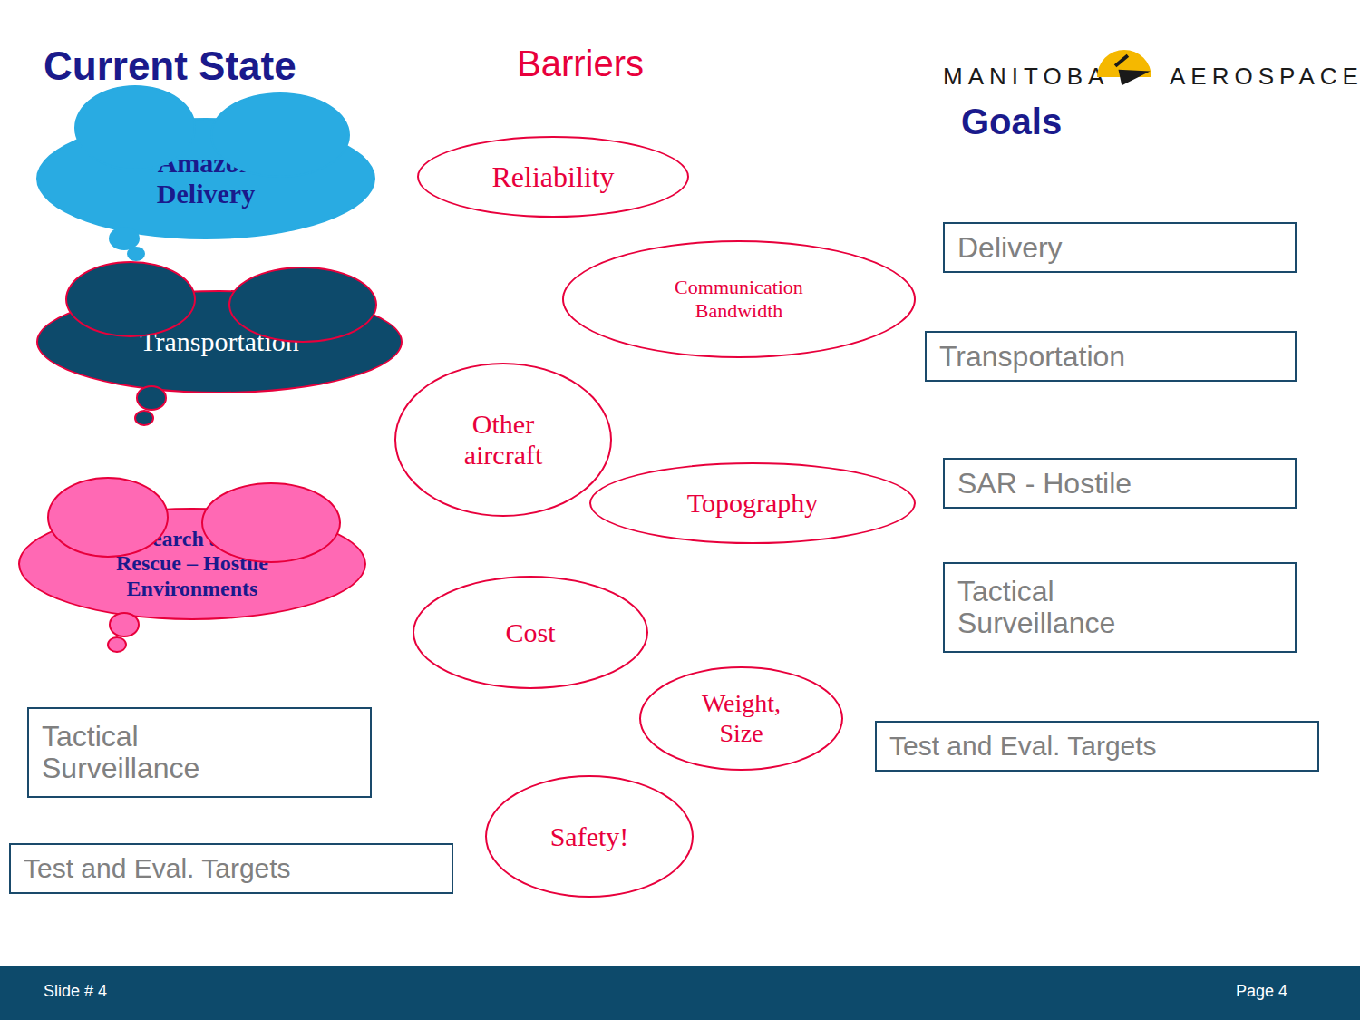Current State
Barriers
Goals
MANITOBA
AEROSPACE
Amazon
Delivery
Transportation
Search and
Rescue – Hostile
Environments
Tactical
Surveillance
Test and Eval. Targets
Reliability
Communication
Bandwidth
Other
aircraft
Topography
Cost
Weight,
Size
Safety!
Delivery
Transportation
SAR - Hostile
Tactical
Surveillance
Test and Eval. Targets
Slide # 4
Page 4